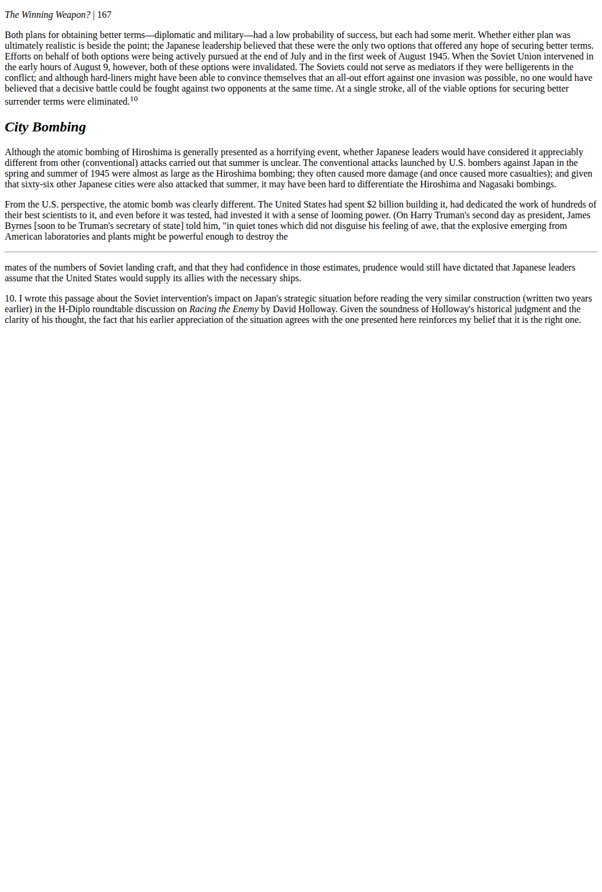The Winning Weapon? | 167
Both plans for obtaining better terms—diplomatic and military—had a low probability of success, but each had some merit. Whether either plan was ultimately realistic is beside the point; the Japanese leadership believed that these were the only two options that offered any hope of securing better terms. Efforts on behalf of both options were being actively pursued at the end of July and in the first week of August 1945. When the Soviet Union intervened in the early hours of August 9, however, both of these options were invalidated. The Soviets could not serve as mediators if they were belligerents in the conflict; and although hard-liners might have been able to convince themselves that an all-out effort against one invasion was possible, no one would have believed that a decisive battle could be fought against two opponents at the same time. At a single stroke, all of the viable options for securing better surrender terms were eliminated.10
City Bombing
Although the atomic bombing of Hiroshima is generally presented as a horrifying event, whether Japanese leaders would have considered it appreciably different from other (conventional) attacks carried out that summer is unclear. The conventional attacks launched by U.S. bombers against Japan in the spring and summer of 1945 were almost as large as the Hiroshima bombing; they often caused more damage (and once caused more casualties); and given that sixty-six other Japanese cities were also attacked that summer, it may have been hard to differentiate the Hiroshima and Nagasaki bombings.
From the U.S. perspective, the atomic bomb was clearly different. The United States had spent $2 billion building it, had dedicated the work of hundreds of their best scientists to it, and even before it was tested, had invested it with a sense of looming power. (On Harry Truman's second day as president, James Byrnes [soon to be Truman's secretary of state] told him, "in quiet tones which did not disguise his feeling of awe, that the explosive emerging from American laboratories and plants might be powerful enough to destroy the
mates of the numbers of Soviet landing craft, and that they had confidence in those estimates, prudence would still have dictated that Japanese leaders assume that the United States would supply its allies with the necessary ships.
10. I wrote this passage about the Soviet intervention's impact on Japan's strategic situation before reading the very similar construction (written two years earlier) in the H-Diplo roundtable discussion on Racing the Enemy by David Holloway. Given the soundness of Holloway's historical judgment and the clarity of his thought, the fact that his earlier appreciation of the situation agrees with the one presented here reinforces my belief that it is the right one.